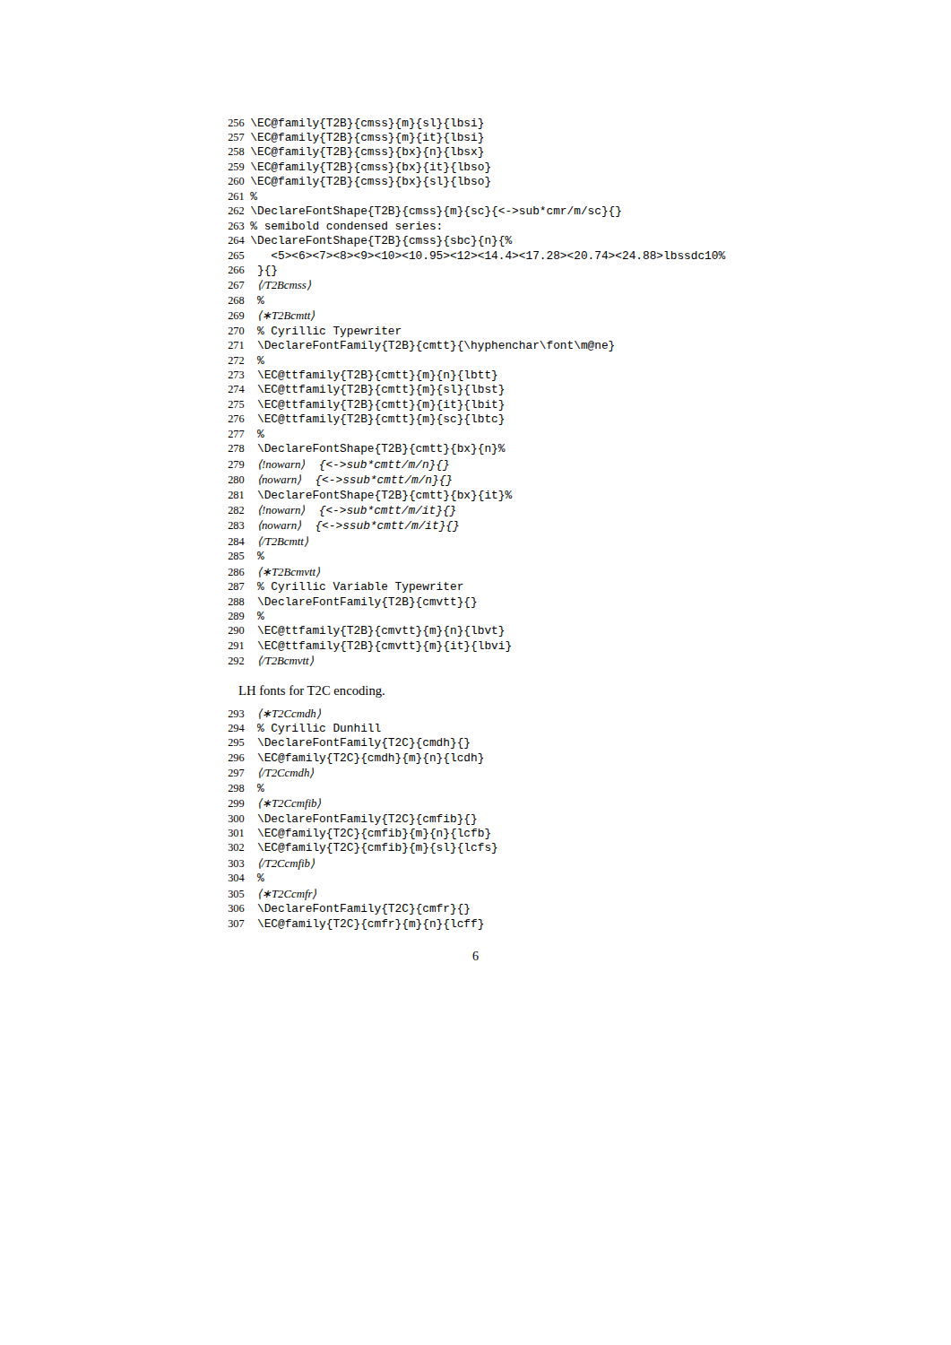256\EC@family{T2B}{cmss}{m}{sl}{lbsi} 257\EC@family{T2B}{cmss}{m}{it}{lbsi} 258\EC@family{T2B}{cmss}{bx}{n}{lbsx} 259\EC@family{T2B}{cmss}{bx}{it}{lbso} 260\EC@family{T2B}{cmss}{bx}{sl}{lbso} 261% 262\DeclareFontShape{T2B}{cmss}{m}{sc}{<->sub*cmr/m/sc}{} 263% semibold condensed series: 264\DeclareFontShape{T2B}{cmss}{sbc}{n}{% 265 <5><6><7><8><9><10><10.95><12><14.4><17.28><20.74><24.88>lbssdc10% 266 }{} 267 ⟨/T2Bcmss⟩ 268 % 269 ⟨∗T2Bcmtt⟩ 270 % Cyrillic Typewriter 271 \DeclareFontFamily{T2B}{cmtt}{\hyphenchar\font\m@ne} 272 % 273 \EC@ttfamily{T2B}{cmtt}{m}{n}{lbtt} 274 \EC@ttfamily{T2B}{cmtt}{m}{sl}{lbst} 275 \EC@ttfamily{T2B}{cmtt}{m}{it}{lbit} 276 \EC@ttfamily{T2B}{cmtt}{m}{sc}{lbtc} 277 % 278 \DeclareFontShape{T2B}{cmtt}{bx}{n}% 279 ⟨!nowarn⟩ {<->sub*cmtt/m/n}{} 280 ⟨nowarn⟩ {<->ssub*cmtt/m/n}{} 281 \DeclareFontShape{T2B}{cmtt}{bx}{it}% 282 ⟨!nowarn⟩ {<->sub*cmtt/m/it}{} 283 ⟨nowarn⟩ {<->ssub*cmtt/m/it}{} 284 ⟨/T2Bcmtt⟩ 285 % 286 ⟨∗T2Bcmvtt⟩ 287 % Cyrillic Variable Typewriter 288 \DeclareFontFamily{T2B}{cmvtt}{} 289 % 290 \EC@ttfamily{T2B}{cmvtt}{m}{n}{lbvt} 291 \EC@ttfamily{T2B}{cmvtt}{m}{it}{lbvi} 292 ⟨/T2Bcmvtt⟩
LH fonts for T2C encoding.
293 ⟨∗T2Ccmdh⟩ 294 % Cyrillic Dunhill 295 \DeclareFontFamily{T2C}{cmdh}{} 296 \EC@family{T2C}{cmdh}{m}{n}{lcdh} 297 ⟨/T2Ccmdh⟩ 298 % 299 ⟨∗T2Ccmfib⟩ 300 \DeclareFontFamily{T2C}{cmfib}{} 301 \EC@family{T2C}{cmfib}{m}{n}{lcfb} 302 \EC@family{T2C}{cmfib}{m}{sl}{lcfs} 303 ⟨/T2Ccmfib⟩ 304 % 305 ⟨∗T2Ccmfr⟩ 306 \DeclareFontFamily{T2C}{cmfr}{} 307 \EC@family{T2C}{cmfr}{m}{n}{lcff}
6